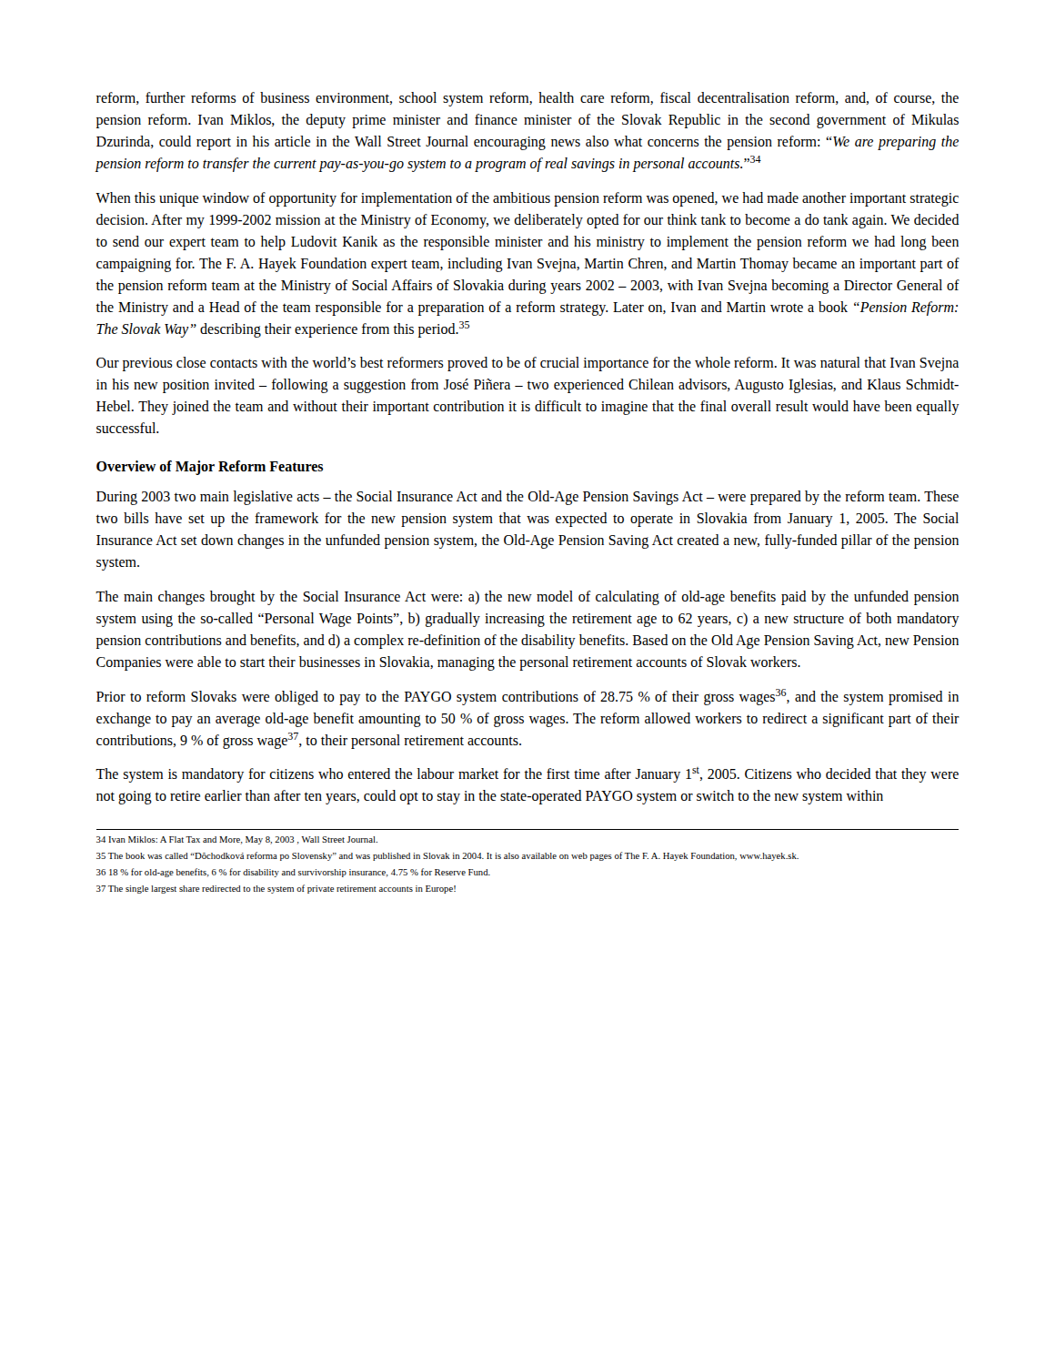reform, further reforms of business environment, school system reform, health care reform, fiscal decentralisation reform, and, of course, the pension reform. Ivan Miklos, the deputy prime minister and finance minister of the Slovak Republic in the second government of Mikulas Dzurinda, could report in his article in the Wall Street Journal encouraging news also what concerns the pension reform: “We are preparing the pension reform to transfer the current pay-as-you-go system to a program of real savings in personal accounts.”34
When this unique window of opportunity for implementation of the ambitious pension reform was opened, we had made another important strategic decision. After my 1999-2002 mission at the Ministry of Economy, we deliberately opted for our think tank to become a do tank again. We decided to send our expert team to help Ludovit Kanik as the responsible minister and his ministry to implement the pension reform we had long been campaigning for. The F. A. Hayek Foundation expert team, including Ivan Svejna, Martin Chren, and Martin Thomay became an important part of the pension reform team at the Ministry of Social Affairs of Slovakia during years 2002 – 2003, with Ivan Svejna becoming a Director General of the Ministry and a Head of the team responsible for a preparation of a reform strategy. Later on, Ivan and Martin wrote a book “Pension Reform: The Slovak Way” describing their experience from this period.35
Our previous close contacts with the world’s best reformers proved to be of crucial importance for the whole reform. It was natural that Ivan Svejna in his new position invited – following a suggestion from José Piñera – two experienced Chilean advisors, Augusto Iglesias, and Klaus Schmidt-Hebel. They joined the team and without their important contribution it is difficult to imagine that the final overall result would have been equally successful.
Overview of Major Reform Features
During 2003 two main legislative acts – the Social Insurance Act and the Old-Age Pension Savings Act – were prepared by the reform team. These two bills have set up the framework for the new pension system that was expected to operate in Slovakia from January 1, 2005. The Social Insurance Act set down changes in the unfunded pension system, the Old-Age Pension Saving Act created a new, fully-funded pillar of the pension system.
The main changes brought by the Social Insurance Act were: a) the new model of calculating of old-age benefits paid by the unfunded pension system using the so-called “Personal Wage Points”, b) gradually increasing the retirement age to 62 years, c) a new structure of both mandatory pension contributions and benefits, and d) a complex re-definition of the disability benefits. Based on the Old Age Pension Saving Act, new Pension Companies were able to start their businesses in Slovakia, managing the personal retirement accounts of Slovak workers.
Prior to reform Slovaks were obliged to pay to the PAYGO system contributions of 28.75 % of their gross wages36, and the system promised in exchange to pay an average old-age benefit amounting to 50 % of gross wages. The reform allowed workers to redirect a significant part of their contributions, 9 % of gross wage37, to their personal retirement accounts.
The system is mandatory for citizens who entered the labour market for the first time after January 1st, 2005. Citizens who decided that they were not going to retire earlier than after ten years, could opt to stay in the state-operated PAYGO system or switch to the new system within
34 Ivan Miklos: A Flat Tax and More, May 8, 2003 , Wall Street Journal.
35 The book was called “Dôchodková reforma po Slovensky” and was published in Slovak in 2004. It is also available on web pages of The F. A. Hayek Foundation, www.hayek.sk.
36 18 % for old-age benefits, 6 % for disability and survivorship insurance, 4.75 % for Reserve Fund.
37 The single largest share redirected to the system of private retirement accounts in Europe!